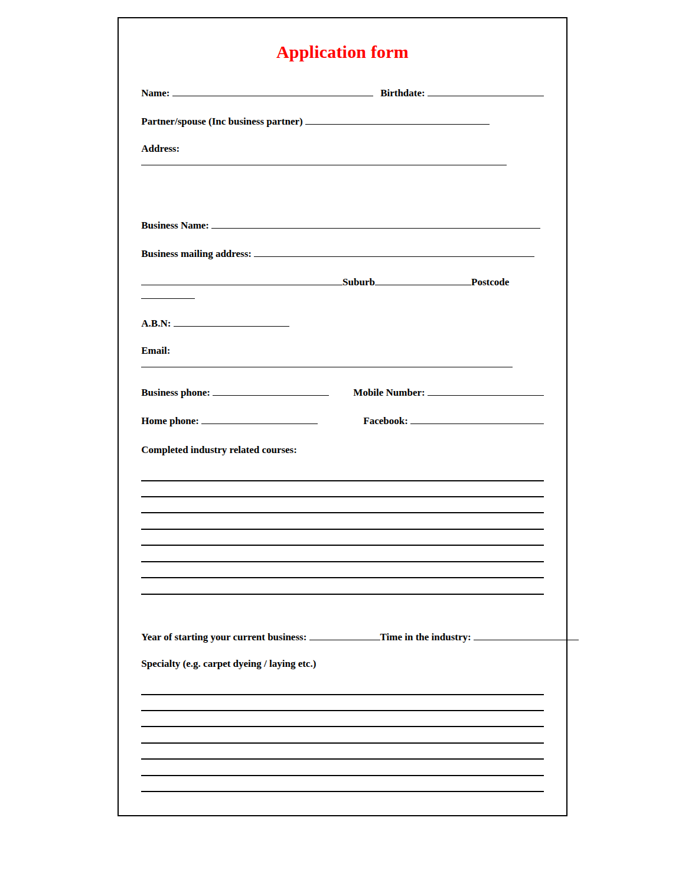Application form
Name:
Birthdate:
Partner/spouse (Inc business partner)
Address:
Business Name:
Business mailing address:
Suburb Postcode
A.B.N:
Email:
Business phone:
Mobile Number:
Home phone:
Facebook:
Completed industry related courses:
Year of starting your current business:
Time in the industry:
Specialty (e.g. carpet dyeing / laying etc.)